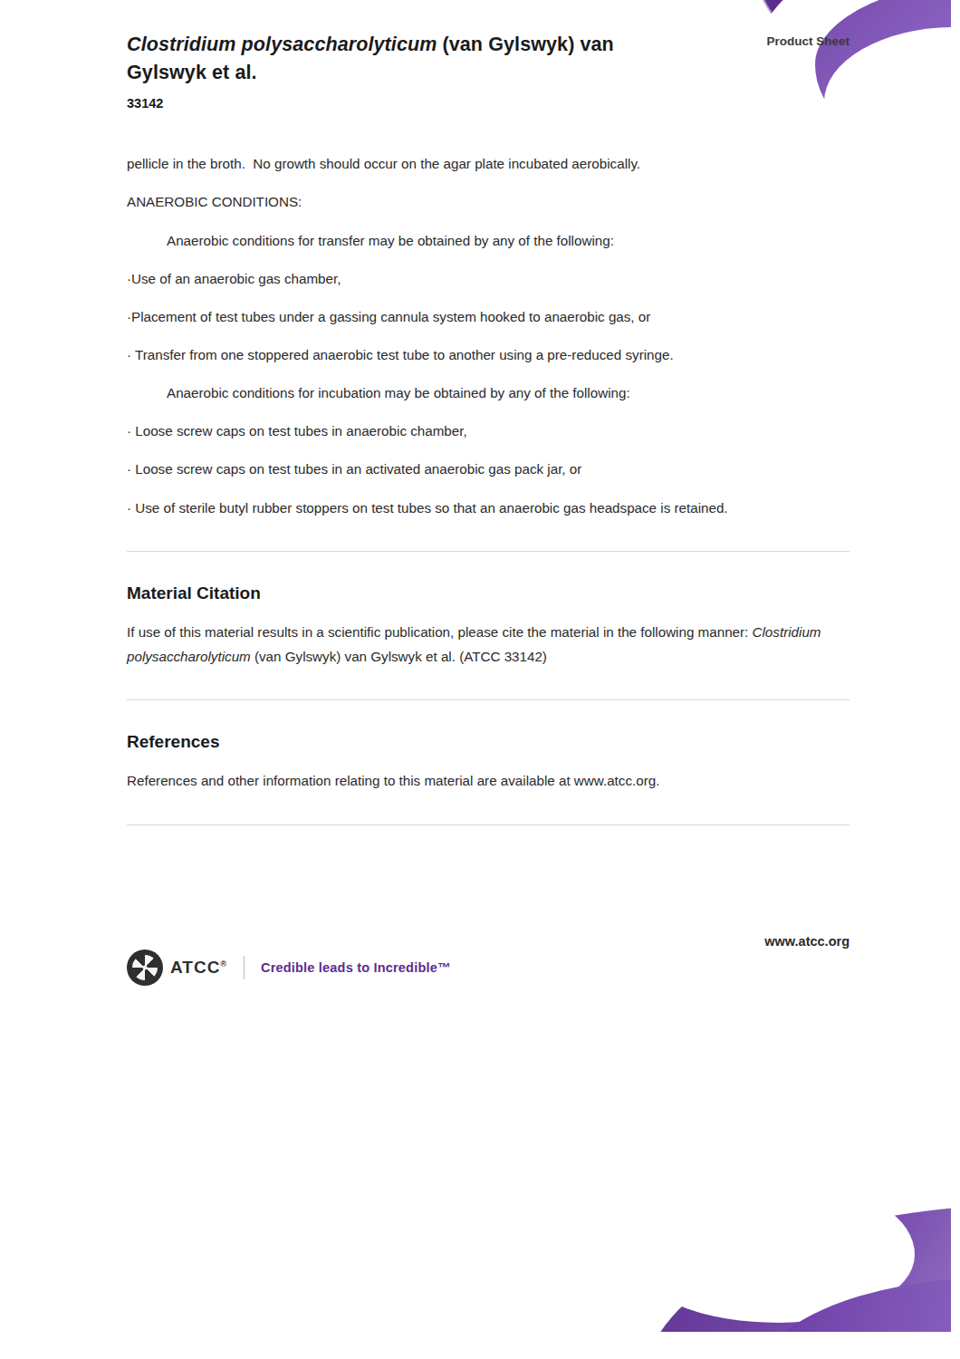Clostridium polysaccharolyticum (van Gylswyk) van Gylswyk et al.
33142
Product Sheet
pellicle in the broth. No growth should occur on the agar plate incubated aerobically.
ANAEROBIC CONDITIONS:
Anaerobic conditions for transfer may be obtained by any of the following:
·Use of an anaerobic gas chamber,
·Placement of test tubes under a gassing cannula system hooked to anaerobic gas, or
· Transfer from one stoppered anaerobic test tube to another using a pre-reduced syringe.
Anaerobic conditions for incubation may be obtained by any of the following:
· Loose screw caps on test tubes in anaerobic chamber,
· Loose screw caps on test tubes in an activated anaerobic gas pack jar, or
· Use of sterile butyl rubber stoppers on test tubes so that an anaerobic gas headspace is retained.
Material Citation
If use of this material results in a scientific publication, please cite the material in the following manner: Clostridium polysaccharolyticum (van Gylswyk) van Gylswyk et al. (ATCC 33142)
References
References and other information relating to this material are available at www.atcc.org.
ATCC®
Credible leads to Incredible™
www.atcc.org
Page 4 of 7